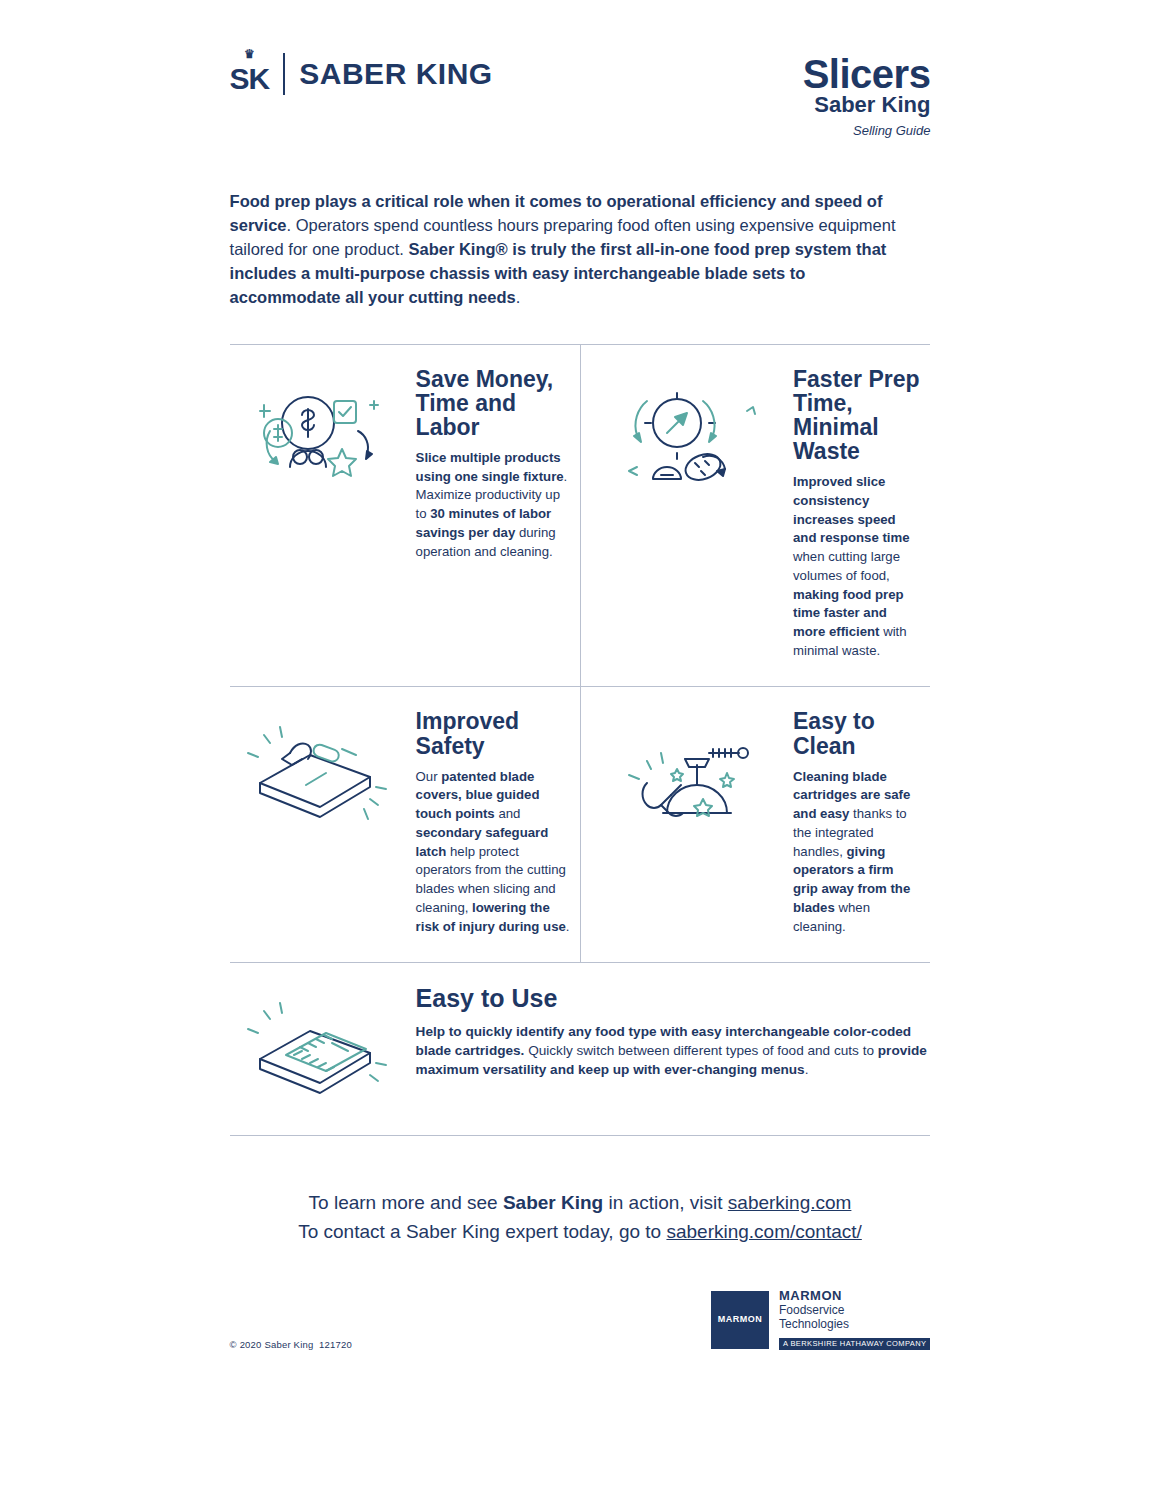♛SK
SABER KING
Slicers
Saber King
Selling Guide
Food prep plays a critical role when it comes to operational efficiency and speed of service. Operators spend countless hours preparing food often using expensive equipment tailored for one product. Saber King® is truly the first all-in-one food prep system that includes a multi-purpose chassis with easy interchangeable blade sets to accommodate all your cutting needs.
Save Money,
Time and
Labor
Slice multiple products using one single fixture. Maximize productivity up to 30 minutes of labor savings per day during operation and cleaning.
Faster Prep
Time, Minimal
Waste
Improved slice consistency increases speed and response time when cutting large volumes of food, making food prep time faster and more efficient with minimal waste.
Improved
Safety
Our patented blade covers, blue guided touch points and secondary safeguard latch help protect operators from the cutting blades when slicing and cleaning, lowering the risk of injury during use.
Easy to
Clean
Cleaning blade cartridges are safe and easy thanks to the integrated handles, giving operators a firm grip away from the blades when cleaning.
Easy to Use
Help to quickly identify any food type with easy interchangeable color-coded blade cartridges. Quickly switch between different types of food and cuts to provide maximum versatility and keep up with ever-changing menus.
To learn more and see Saber King in action, visit saberking.com
To contact a Saber King expert today, go to saberking.com/contact/
© 2020 Saber King 121720
MARMON
MARMON
Foodservice
Technologies
A BERKSHIRE HATHAWAY COMPANY